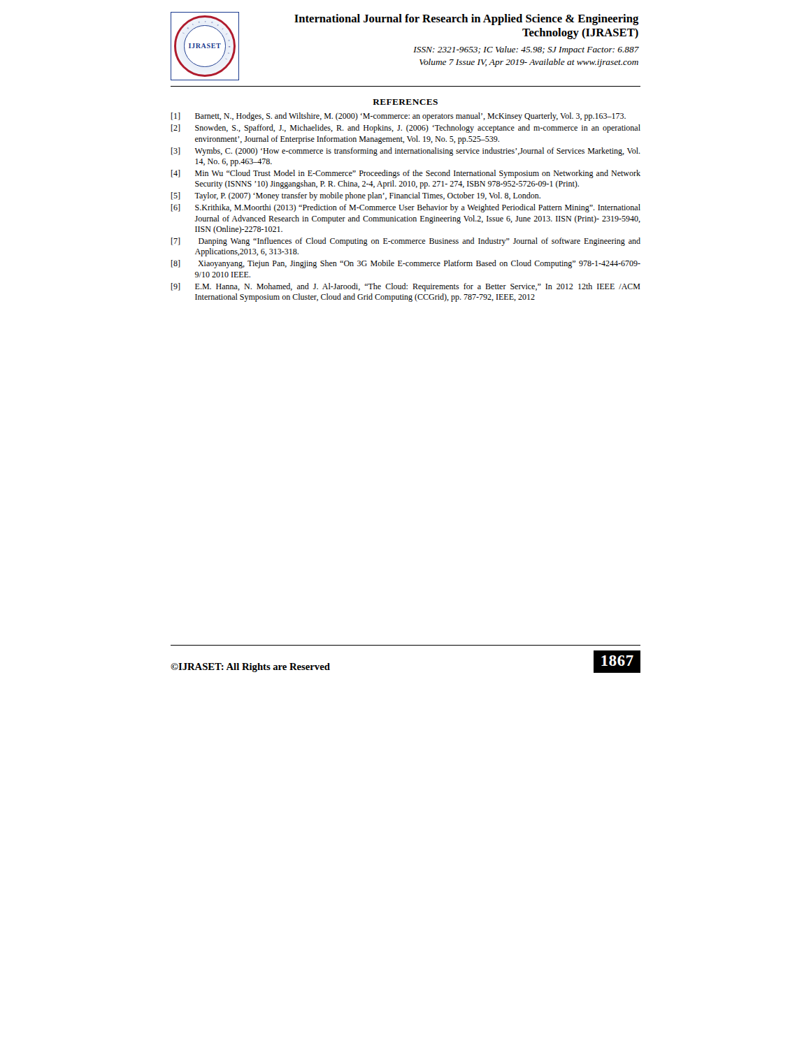I n t e r n a t i o n a l
IJRASET
International Journal for Research in Applied Science & Engineering Technology (IJRASET)
ISSN: 2321-9653; IC Value: 45.98; SJ Impact Factor: 6.887
Volume 7 Issue IV, Apr 2019- Available at www.ijraset.com
REFERENCES
[1] Barnett, N., Hodges, S. and Wiltshire, M. (2000) ‘M-commerce: an operators manual’, McKinsey Quarterly, Vol. 3, pp.163–173.
[2] Snowden, S., Spafford, J., Michaelides, R. and Hopkins, J. (2006) ‘Technology acceptance and m-commerce in an operational environment’, Journal of Enterprise Information Management, Vol. 19, No. 5, pp.525–539.
[3] Wymbs, C. (2000) ‘How e-commerce is transforming and internationalising service industries’,Journal of Services Marketing, Vol. 14, No. 6, pp.463–478.
[4] Min Wu “Cloud Trust Model in E-Commerce” Proceedings of the Second International Symposium on Networking and Network Security (ISNNS ’10) Jinggangshan, P. R. China, 2-4, April. 2010, pp. 271- 274, ISBN 978-952-5726-09-1 (Print).
[5] Taylor, P. (2007) ‘Money transfer by mobile phone plan’, Financial Times, October 19, Vol. 8, London.
[6] S.Krithika, M.Moorthi (2013) “Prediction of M-Commerce User Behavior by a Weighted Periodical Pattern Mining”. International Journal of Advanced Research in Computer and Communication Engineering Vol.2, Issue 6, June 2013. IISN (Print)- 2319-5940, IISN (Online)-2278-1021.
[7] Danping Wang “Influences of Cloud Computing on E-commerce Business and Industry” Journal of software Engineering and Applications,2013, 6, 313-318.
[8] Xiaoyanyang, Tiejun Pan, Jingjing Shen “On 3G Mobile E-commerce Platform Based on Cloud Computing” 978-1-4244-6709-9/10 2010 IEEE.
[9] E.M. Hanna, N. Mohamed, and J. Al-Jaroodi, “The Cloud: Requirements for a Better Service,” In 2012 12th IEEE /ACM International Symposium on Cluster, Cloud and Grid Computing (CCGrid), pp. 787-792, IEEE, 2012
©IJRASET: All Rights are Reserved
1867